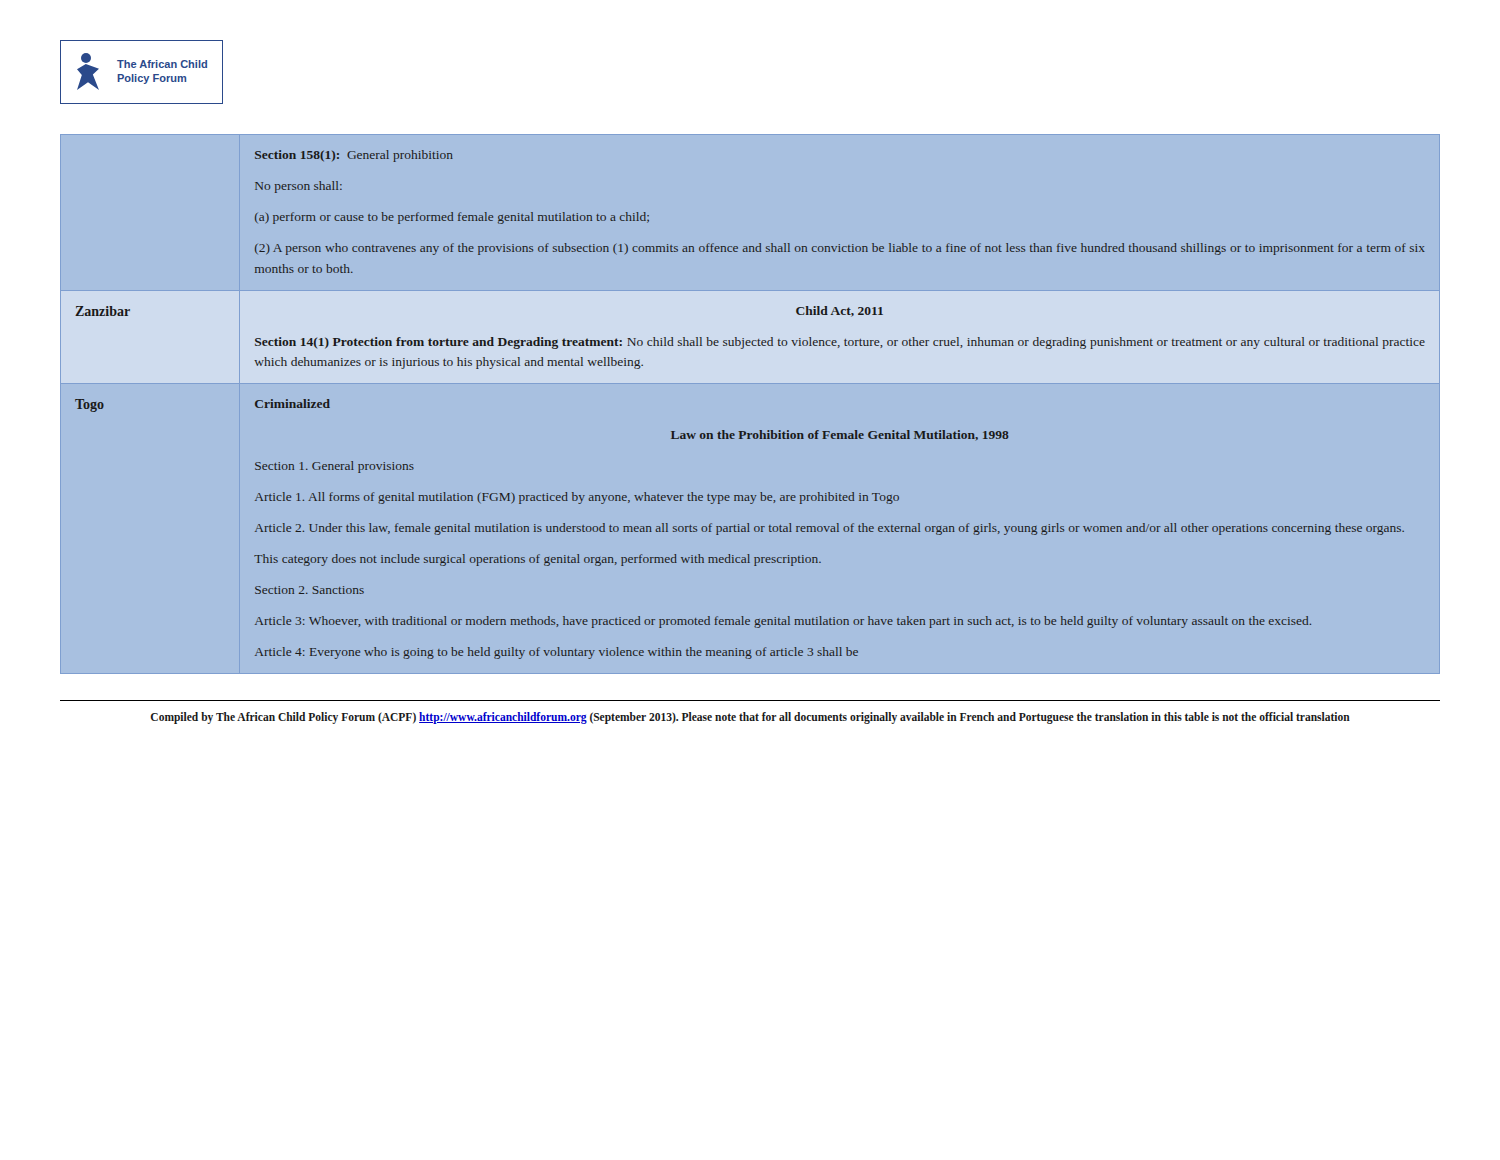The African Child
Policy Forum
| | Section 158(1): General prohibition No person shall: (a) perform or cause to be performed female genital mutilation to a child; (2) A person who contravenes any of the provisions of subsection (1) commits an offence and shall on conviction be liable to a fine of not less than five hundred thousand shillings or to imprisonment for a term of six months or to both. |
| Zanzibar | Child Act, 2011 Section 14(1) Protection from torture and Degrading treatment: No child shall be subjected to violence, torture, or other cruel, inhuman or degrading punishment or treatment or any cultural or traditional practice which dehumanizes or is injurious to his physical and mental wellbeing. |
| Togo | Criminalized Law on the Prohibition of Female Genital Mutilation, 1998 Section 1. General provisions Article 1. All forms of genital mutilation (FGM) practiced by anyone, whatever the type may be, are prohibited in Togo Article 2. Under this law, female genital mutilation is understood to mean all sorts of partial or total removal of the external organ of girls, young girls or women and/or all other operations concerning these organs. This category does not include surgical operations of genital organ, performed with medical prescription. Section 2. Sanctions Article 3: Whoever, with traditional or modern methods, have practiced or promoted female genital mutilation or have taken part in such act, is to be held guilty of voluntary assault on the excised. Article 4: Everyone who is going to be held guilty of voluntary violence within the meaning of article 3 shall be |
Compiled by The African Child Policy Forum (ACPF) http://www.africanchildforum.org (September 2013). Please note that for all documents originally available in French and Portuguese the translation in this table is not the official translation